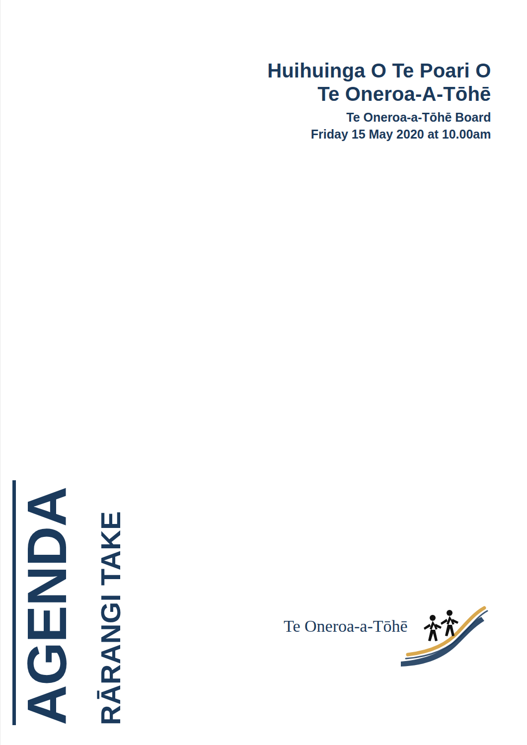Huihuinga O Te Poari O Te Oneroa-A-Tōhē Te Oneroa-a-Tōhē Board Friday 15 May 2020 at 10.00am
AGENDA
RĀRANGI TAKE
Te Oneroa-a-Tōhē